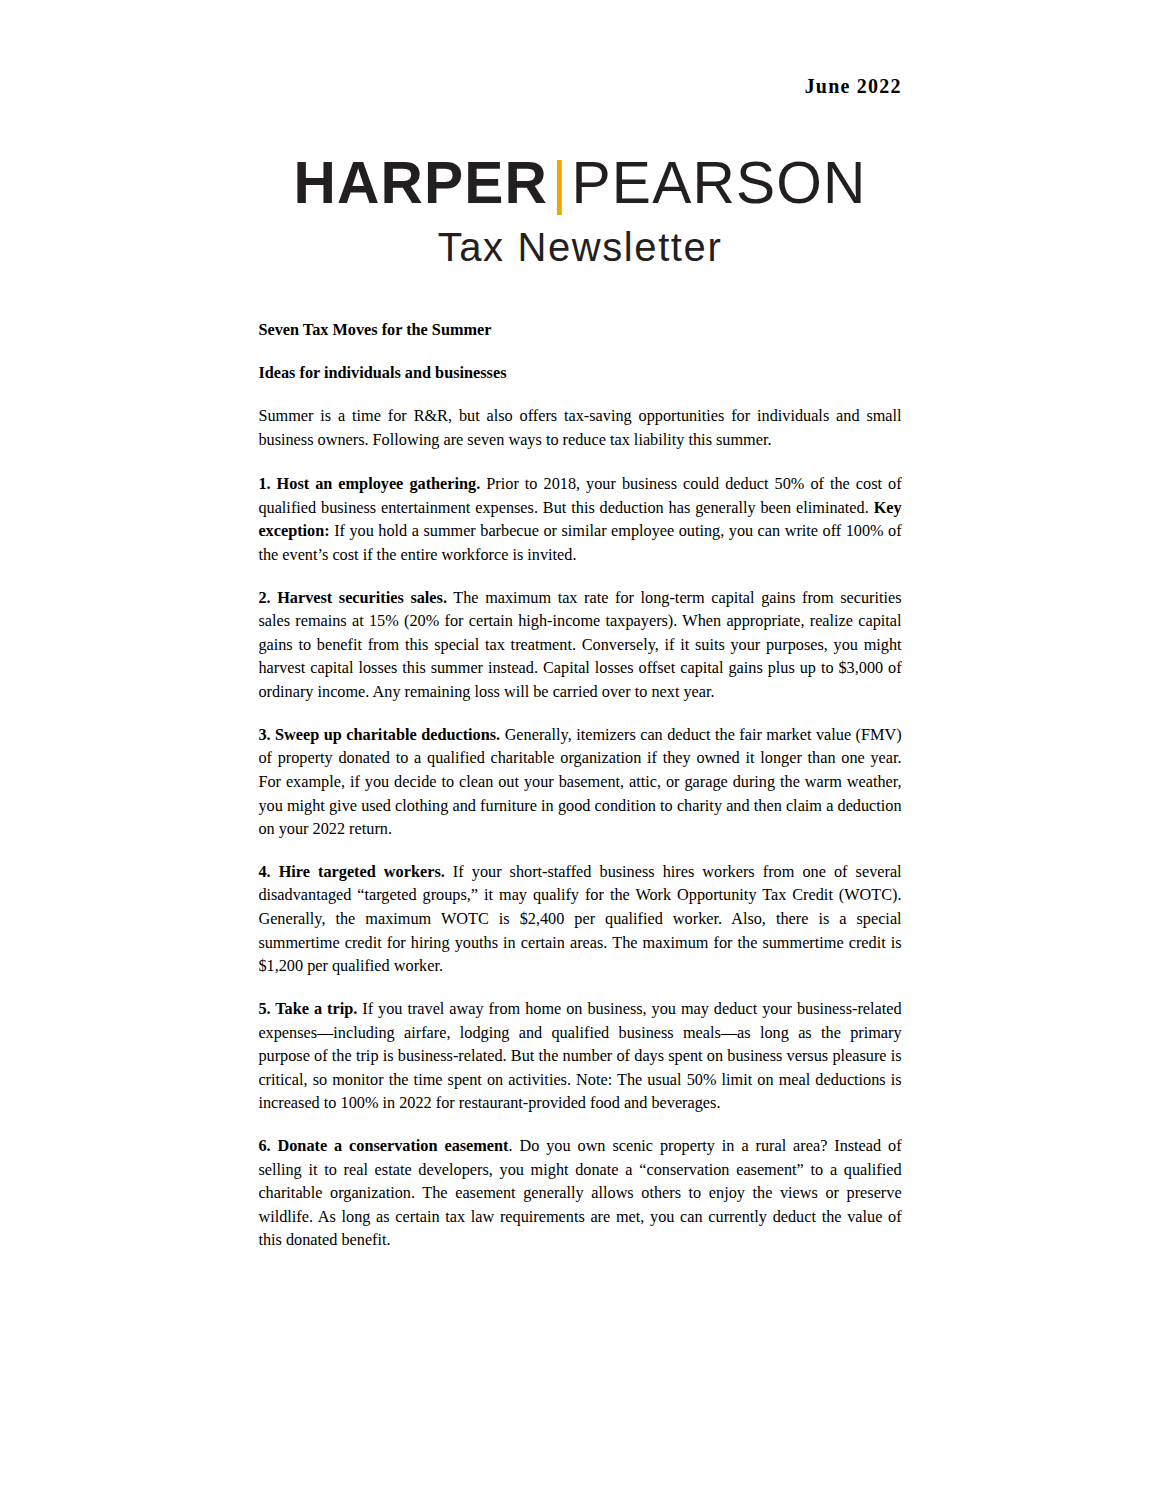June 2022
HARPER|PEARSON
Tax Newsletter
Seven Tax Moves for the Summer
Ideas for individuals and businesses
Summer is a time for R&R, but also offers tax-saving opportunities for individuals and small business owners. Following are seven ways to reduce tax liability this summer.
1. Host an employee gathering. Prior to 2018, your business could deduct 50% of the cost of qualified business entertainment expenses. But this deduction has generally been eliminated. Key exception: If you hold a summer barbecue or similar employee outing, you can write off 100% of the event’s cost if the entire workforce is invited.
2. Harvest securities sales. The maximum tax rate for long-term capital gains from securities sales remains at 15% (20% for certain high-income taxpayers). When appropriate, realize capital gains to benefit from this special tax treatment. Conversely, if it suits your purposes, you might harvest capital losses this summer instead. Capital losses offset capital gains plus up to $3,000 of ordinary income. Any remaining loss will be carried over to next year.
3. Sweep up charitable deductions. Generally, itemizers can deduct the fair market value (FMV) of property donated to a qualified charitable organization if they owned it longer than one year. For example, if you decide to clean out your basement, attic, or garage during the warm weather, you might give used clothing and furniture in good condition to charity and then claim a deduction on your 2022 return.
4. Hire targeted workers. If your short-staffed business hires workers from one of several disadvantaged “targeted groups,” it may qualify for the Work Opportunity Tax Credit (WOTC). Generally, the maximum WOTC is $2,400 per qualified worker. Also, there is a special summertime credit for hiring youths in certain areas. The maximum for the summertime credit is $1,200 per qualified worker.
5. Take a trip. If you travel away from home on business, you may deduct your business-related expenses—including airfare, lodging and qualified business meals—as long as the primary purpose of the trip is business-related. But the number of days spent on business versus pleasure is critical, so monitor the time spent on activities. Note: The usual 50% limit on meal deductions is increased to 100% in 2022 for restaurant-provided food and beverages.
6. Donate a conservation easement. Do you own scenic property in a rural area? Instead of selling it to real estate developers, you might donate a “conservation easement” to a qualified charitable organization. The easement generally allows others to enjoy the views or preserve wildlife. As long as certain tax law requirements are met, you can currently deduct the value of this donated benefit.